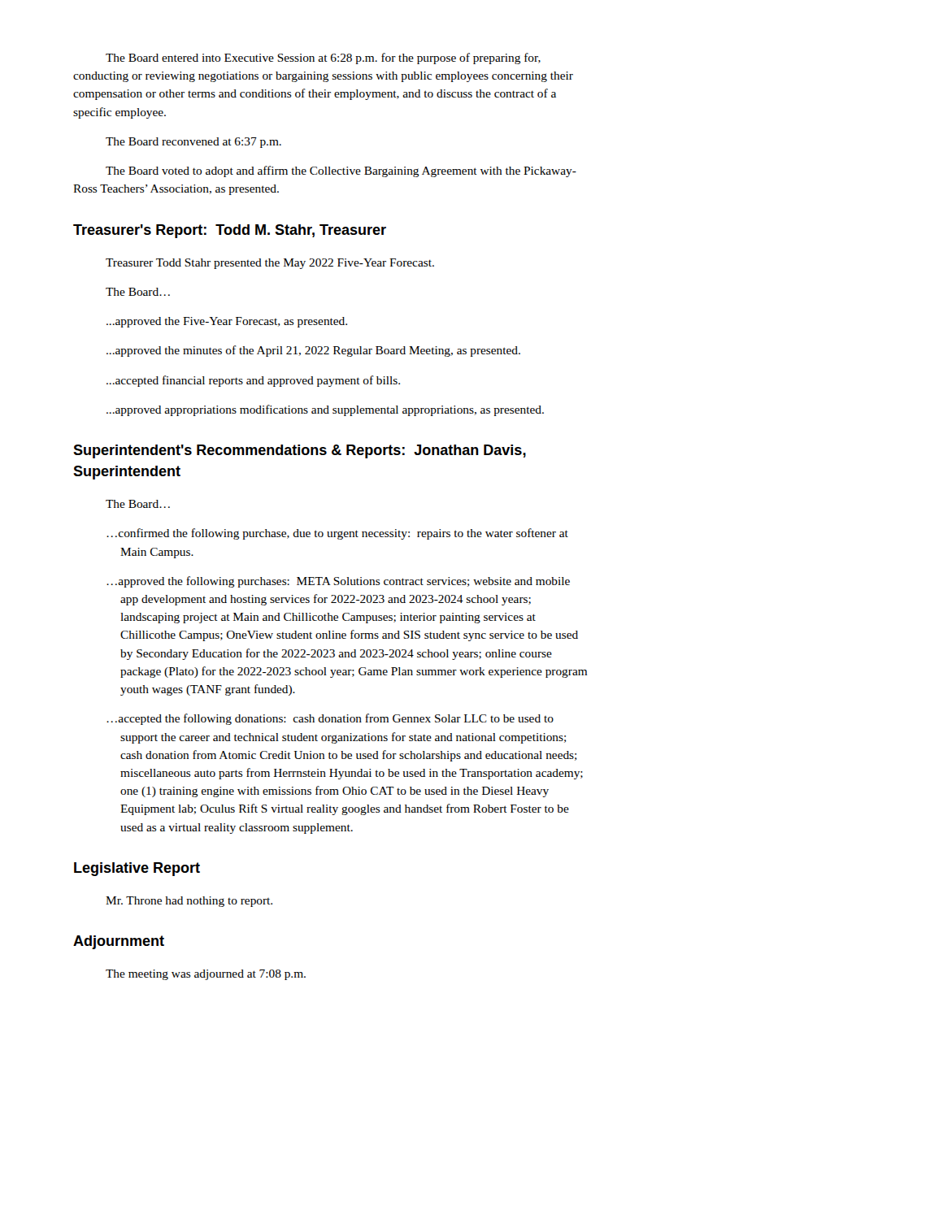The Board entered into Executive Session at 6:28 p.m. for the purpose of preparing for, conducting or reviewing negotiations or bargaining sessions with public employees concerning their compensation or other terms and conditions of their employment, and to discuss the contract of a specific employee.
The Board reconvened at 6:37 p.m.
The Board voted to adopt and affirm the Collective Bargaining Agreement with the Pickaway-Ross Teachers’ Association, as presented.
Treasurer's Report: Todd M. Stahr, Treasurer
Treasurer Todd Stahr presented the May 2022 Five-Year Forecast.
The Board…
...approved the Five-Year Forecast, as presented.
...approved the minutes of the April 21, 2022 Regular Board Meeting, as presented.
...accepted financial reports and approved payment of bills.
...approved appropriations modifications and supplemental appropriations, as presented.
Superintendent's Recommendations & Reports: Jonathan Davis, Superintendent
The Board…
…confirmed the following purchase, due to urgent necessity: repairs to the water softener at Main Campus.
…approved the following purchases: META Solutions contract services; website and mobile app development and hosting services for 2022-2023 and 2023-2024 school years; landscaping project at Main and Chillicothe Campuses; interior painting services at Chillicothe Campus; OneView student online forms and SIS student sync service to be used by Secondary Education for the 2022-2023 and 2023-2024 school years; online course package (Plato) for the 2022-2023 school year; Game Plan summer work experience program youth wages (TANF grant funded).
…accepted the following donations: cash donation from Gennex Solar LLC to be used to support the career and technical student organizations for state and national competitions; cash donation from Atomic Credit Union to be used for scholarships and educational needs; miscellaneous auto parts from Herrnstein Hyundai to be used in the Transportation academy; one (1) training engine with emissions from Ohio CAT to be used in the Diesel Heavy Equipment lab; Oculus Rift S virtual reality googles and handset from Robert Foster to be used as a virtual reality classroom supplement.
Legislative Report
Mr. Throne had nothing to report.
Adjournment
The meeting was adjourned at 7:08 p.m.